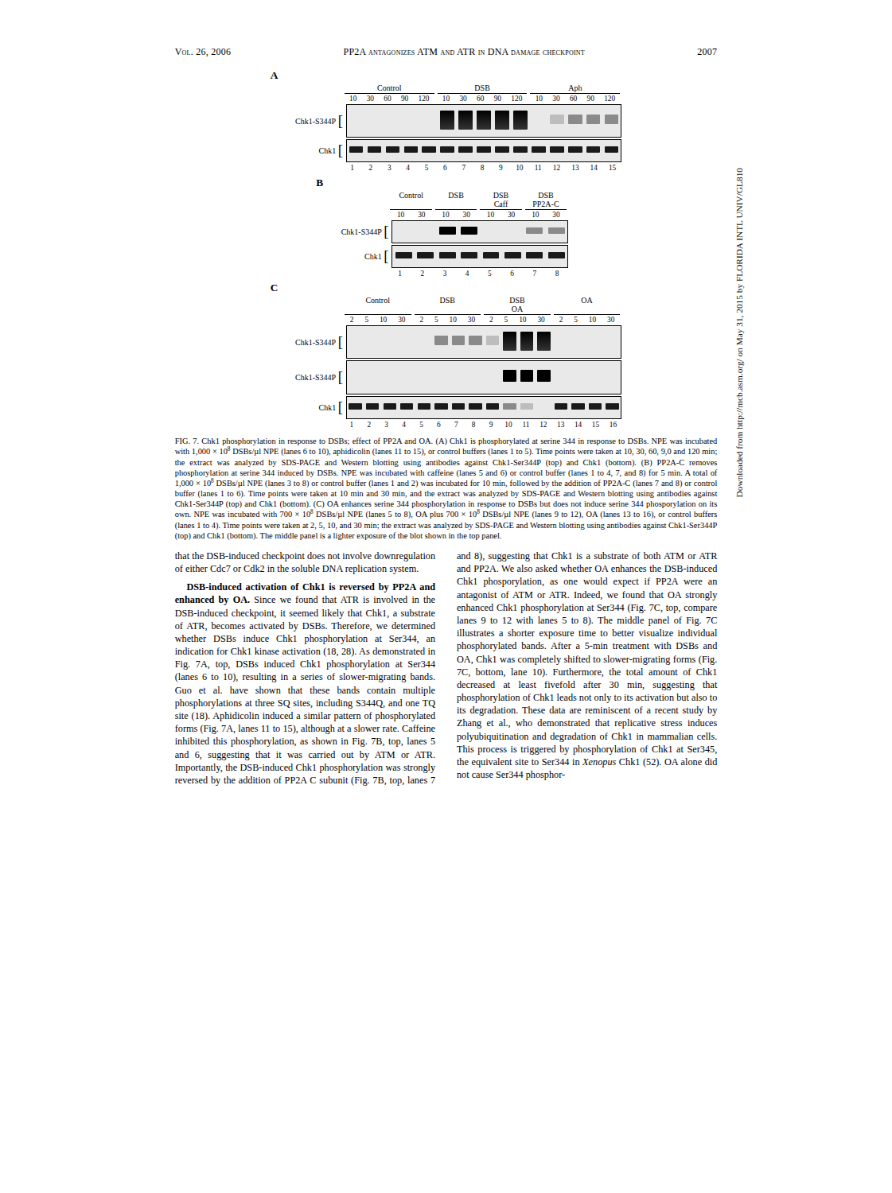Vol. 26, 2006
PP2A antagonizes ATM and ATR in DNA damage checkpoint
2007
Downloaded from http://mcb.asm.org/ on May 31, 2015 by FLORIDA INTL UNIV/GL810
A
Control
DSB
Aph
10306090120
10306090120
10306090120
Chk1-S344P [
Chk1 [
12345 678910 1112131415
B
Control
DSB
DSB
Caff
DSB
PP2A-C
1030
1030
1030
1030
Chk1-S344P [
Chk1 [
1234 5678
C
Control
DSB
DSB
OA
OA
251030
251030
251030
251030
Chk1-S344P [
Chk1-S344P [
Chk1 [
1234 5678 9101112 13141516
FIG. 7. Chk1 phosphorylation in response to DSBs; effect of PP2A and OA. (A) Chk1 is phosphorylated at serine 344 in response to DSBs. NPE was incubated with 1,000 × 108 DSBs/µl NPE (lanes 6 to 10), aphidicolin (lanes 11 to 15), or control buffers (lanes 1 to 5). Time points were taken at 10, 30, 60, 9,0 and 120 min; the extract was analyzed by SDS-PAGE and Western blotting using antibodies against Chk1-Ser344P (top) and Chk1 (bottom). (B) PP2A-C removes phosphorylation at serine 344 induced by DSBs. NPE was incubated with caffeine (lanes 5 and 6) or control buffer (lanes 1 to 4, 7, and 8) for 5 min. A total of 1,000 × 108 DSBs/µl NPE (lanes 3 to 8) or control buffer (lanes 1 and 2) was incubated for 10 min, followed by the addition of PP2A-C (lanes 7 and 8) or control buffer (lanes 1 to 6). Time points were taken at 10 min and 30 min, and the extract was analyzed by SDS-PAGE and Western blotting using antibodies against Chk1-Ser344P (top) and Chk1 (bottom). (C) OA enhances serine 344 phosphorylation in response to DSBs but does not induce serine 344 phosporylation on its own. NPE was incubated with 700 × 108 DSBs/µl NPE (lanes 5 to 8), OA plus 700 × 108 DSBs/µl NPE (lanes 9 to 12), OA (lanes 13 to 16), or control buffers (lanes 1 to 4). Time points were taken at 2, 5, 10, and 30 min; the extract was analyzed by SDS-PAGE and Western blotting using antibodies against Chk1-Ser344P (top) and Chk1 (bottom). The middle panel is a lighter exposure of the blot shown in the top panel.
that the DSB-induced checkpoint does not involve downregulation of either Cdc7 or Cdk2 in the soluble DNA replication system.
DSB-induced activation of Chk1 is reversed by PP2A and enhanced by OA. Since we found that ATR is involved in the DSB-induced checkpoint, it seemed likely that Chk1, a substrate of ATR, becomes activated by DSBs. Therefore, we determined whether DSBs induce Chk1 phosphorylation at Ser344, an indication for Chk1 kinase activation (18, 28). As demonstrated in Fig. 7A, top, DSBs induced Chk1 phosphorylation at Ser344 (lanes 6 to 10), resulting in a series of slower-migrating bands. Guo et al. have shown that these bands contain multiple phosphorylations at three SQ sites, including S344Q, and one TQ site (18). Aphidicolin induced a similar pattern of phosphorylated forms (Fig. 7A, lanes 11 to 15), although at a slower rate. Caffeine inhibited this phosphorylation, as shown in Fig. 7B, top, lanes 5 and 6, suggesting that it was carried out by ATM or ATR. Importantly, the DSB-induced Chk1 phosphorylation was strongly reversed by the addition of PP2A C subunit (Fig. 7B, top, lanes 7 and 8), suggesting that Chk1 is a substrate of both ATM or ATR and PP2A. We also asked whether OA enhances the DSB-induced Chk1 phosporylation, as one would expect if PP2A were an antagonist of ATM or ATR. Indeed, we found that OA strongly enhanced Chk1 phosphorylation at Ser344 (Fig. 7C, top, compare lanes 9 to 12 with lanes 5 to 8). The middle panel of Fig. 7C illustrates a shorter exposure time to better visualize individual phosphorylated bands. After a 5-min treatment with DSBs and OA, Chk1 was completely shifted to slower-migrating forms (Fig. 7C, bottom, lane 10). Furthermore, the total amount of Chk1 decreased at least fivefold after 30 min, suggesting that phosphorylation of Chk1 leads not only to its activation but also to its degradation. These data are reminiscent of a recent study by Zhang et al., who demonstrated that replicative stress induces polyubiquitination and degradation of Chk1 in mammalian cells. This process is triggered by phosphorylation of Chk1 at Ser345, the equivalent site to Ser344 in Xenopus Chk1 (52). OA alone did not cause Ser344 phosphor-